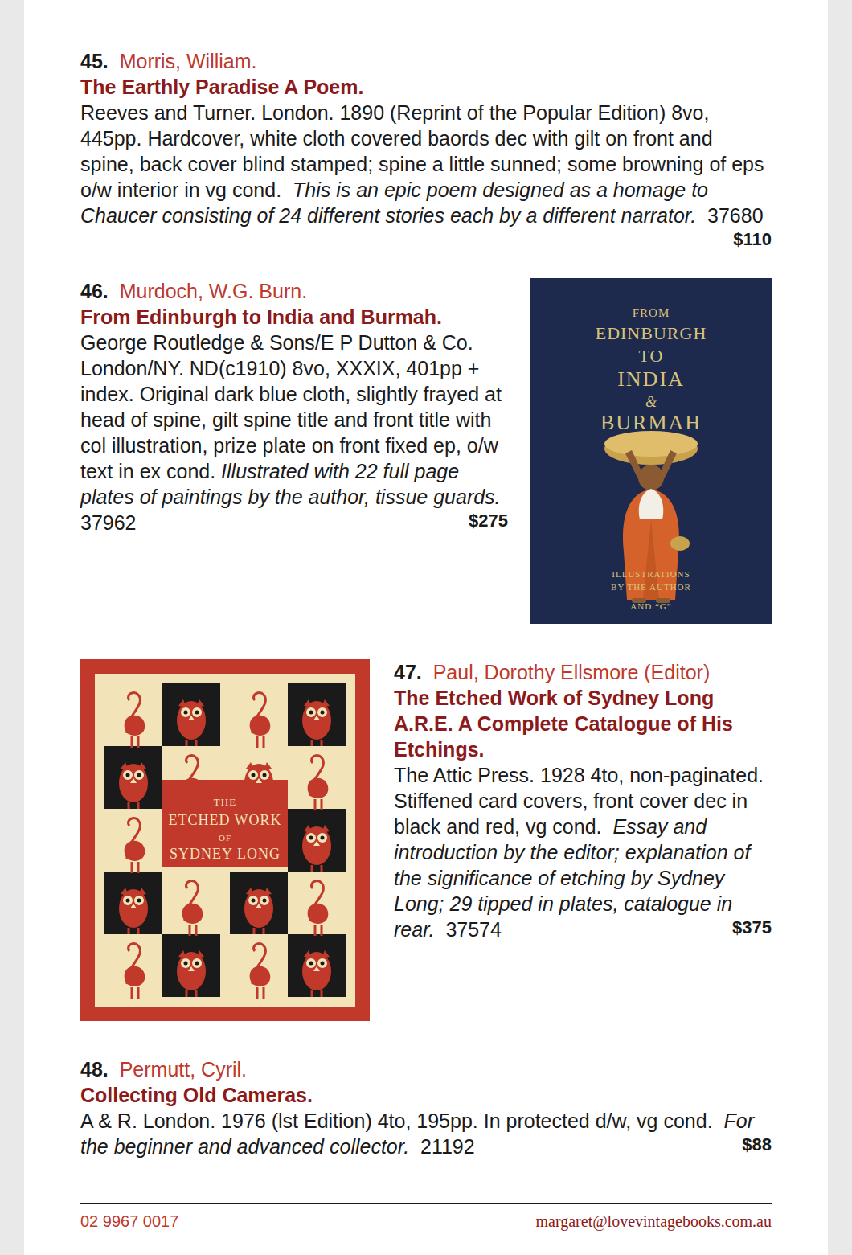45. Morris, William. The Earthly Paradise A Poem. Reeves and Turner. London. 1890 (Reprint of the Popular Edition) 8vo, 445pp. Hardcover, white cloth covered baords dec with gilt on front and spine, back cover blind stamped; spine a little sunned; some browning of eps o/w interior in vg cond. This is an epic poem designed as a homage to Chaucer consisting of 24 different stories each by a different narrator. 37680 $110
FROM EDINBURGH TO INDIA & BURMAH ILLUSTRATIONS BY THE AUTHOR AND “G”
46. Murdoch, W.G. Burn. From Edinburgh to India and Burmah. George Routledge & Sons/E P Dutton & Co. London/NY. ND(c1910) 8vo, XXXIX, 401pp + index. Original dark blue cloth, slightly frayed at head of spine, gilt spine title and front title with col illustration, prize plate on front fixed ep, o/w text in ex cond. Illustrated with 22 full page plates of paintings by the author, tissue guards.
37962 $275
THE ETCHED WORK OF SYDNEY LONG
47. Paul, Dorothy Ellsmore (Editor) The Etched Work of Sydney Long A.R.E. A Complete Catalogue of His Etchings. The Attic Press. 1928 4to, non-paginated. Stiffened card covers, front cover dec in black and red, vg cond. Essay and introduction by the editor; explanation of the significance of etching by Sydney Long; 29 tipped in plates, catalogue in rear. 37574 $375
48. Permutt, Cyril. Collecting Old Cameras. A & R. London. 1976 (lst Edition) 4to, 195pp. In protected d/w, vg cond. For the beginner and advanced collector. 21192 $88
02 9967 0017 margaret@lovevintagebooks.com.au